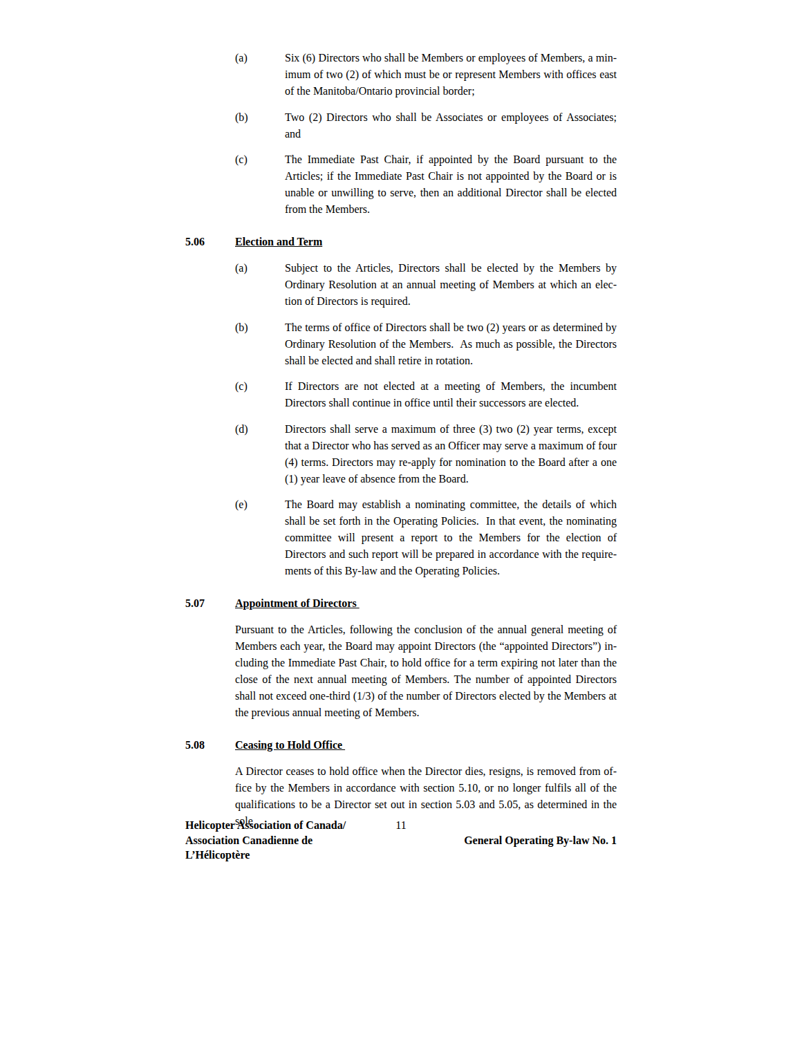(a)
Six (6) Directors who shall be Members or employees of Members, a minimum of two (2) of which must be or represent Members with offices east of the Manitoba/Ontario provincial border;
(b)
Two (2) Directors who shall be Associates or employees of Associates; and
(c)
The Immediate Past Chair, if appointed by the Board pursuant to the Articles; if the Immediate Past Chair is not appointed by the Board or is unable or unwilling to serve, then an additional Director shall be elected from the Members.
5.06
Election and Term
(a)
Subject to the Articles, Directors shall be elected by the Members by Ordinary Resolution at an annual meeting of Members at which an election of Directors is required.
(b)
The terms of office of Directors shall be two (2) years or as determined by Ordinary Resolution of the Members. As much as possible, the Directors shall be elected and shall retire in rotation.
(c)
If Directors are not elected at a meeting of Members, the incumbent Directors shall continue in office until their successors are elected.
(d)
Directors shall serve a maximum of three (3) two (2) year terms, except that a Director who has served as an Officer may serve a maximum of four (4) terms. Directors may re-apply for nomination to the Board after a one (1) year leave of absence from the Board.
(e)
The Board may establish a nominating committee, the details of which shall be set forth in the Operating Policies. In that event, the nominating committee will present a report to the Members for the election of Directors and such report will be prepared in accordance with the requirements of this By-law and the Operating Policies.
5.07
Appointment of Directors
Pursuant to the Articles, following the conclusion of the annual general meeting of Members each year, the Board may appoint Directors (the “appointed Directors”) including the Immediate Past Chair, to hold office for a term expiring not later than the close of the next annual meeting of Members. The number of appointed Directors shall not exceed one-third (1/3) of the number of Directors elected by the Members at the previous annual meeting of Members.
5.08
Ceasing to Hold Office
A Director ceases to hold office when the Director dies, resigns, is removed from office by the Members in accordance with section 5.10, or no longer fulfils all of the qualifications to be a Director set out in section 5.03 and 5.05, as determined in the sole
| Helicopter Association of Canada/ | 11 | |
| Association Canadienne de L’Hélicoptère | General Operating By-law No. 1 |